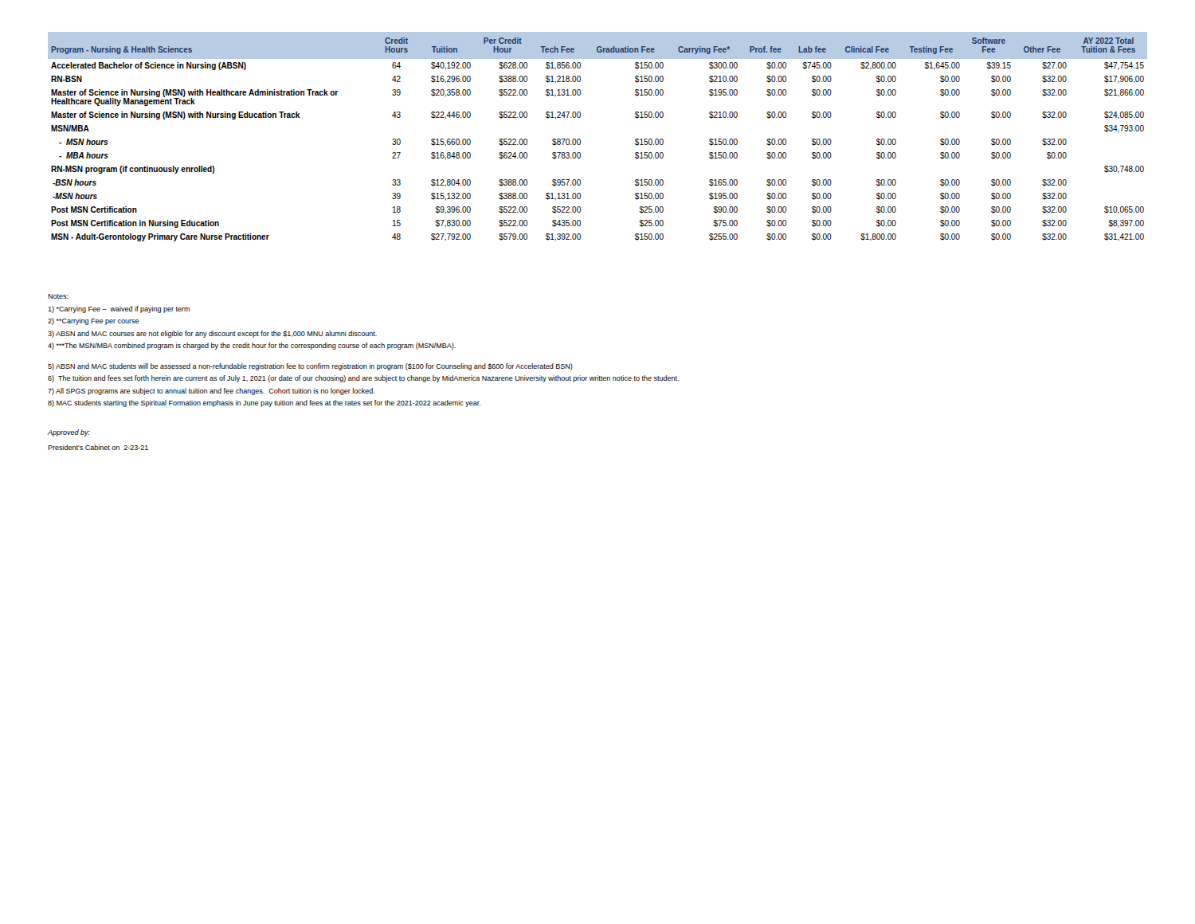| Program - Nursing & Health Sciences | Credit Hours | Tuition | Per Credit Hour | Tech Fee | Graduation Fee | Carrying Fee* | Prof. fee | Lab fee | Clinical Fee | Testing Fee | Software Fee | Other Fee | AY 2022 Total Tuition & Fees |
| --- | --- | --- | --- | --- | --- | --- | --- | --- | --- | --- | --- | --- | --- |
| Accelerated Bachelor of Science in Nursing (ABSN) | 64 | $40,192.00 | $628.00 | $1,856.00 | $150.00 | $300.00 | $0.00 | $745.00 | $2,800.00 | $1,645.00 | $39.15 | $27.00 | $47,754.15 |
| RN-BSN | 42 | $16,296.00 | $388.00 | $1,218.00 | $150.00 | $210.00 | $0.00 | $0.00 | $0.00 | $0.00 | $0.00 | $32.00 | $17,906.00 |
| Master of Science in Nursing (MSN) with Healthcare Administration Track or Healthcare Quality Management Track | 39 | $20,358.00 | $522.00 | $1,131.00 | $150.00 | $195.00 | $0.00 | $0.00 | $0.00 | $0.00 | $0.00 | $32.00 | $21,866.00 |
| Master of Science in Nursing (MSN) with Nursing Education Track | 43 | $22,446.00 | $522.00 | $1,247.00 | $150.00 | $210.00 | $0.00 | $0.00 | $0.00 | $0.00 | $0.00 | $32.00 | $24,085.00 |
| MSN/MBA | | | | | | | | | | | | | $34,793.00 |
| - MSN hours | 30 | $15,660.00 | $522.00 | $870.00 | $150.00 | $150.00 | $0.00 | $0.00 | $0.00 | $0.00 | $0.00 | $32.00 | |
| - MBA hours | 27 | $16,848.00 | $624.00 | $783.00 | $150.00 | $150.00 | $0.00 | $0.00 | $0.00 | $0.00 | $0.00 | $0.00 | |
| RN-MSN program (if continuously enrolled) | | | | | | | | | | | | | $30,748.00 |
| -BSN hours | 33 | $12,804.00 | $388.00 | $957.00 | $150.00 | $165.00 | $0.00 | $0.00 | $0.00 | $0.00 | $0.00 | $32.00 | |
| -MSN hours | 39 | $15,132.00 | $388.00 | $1,131.00 | $150.00 | $195.00 | $0.00 | $0.00 | $0.00 | $0.00 | $0.00 | $32.00 | |
| Post MSN Certification | 18 | $9,396.00 | $522.00 | $522.00 | $25.00 | $90.00 | $0.00 | $0.00 | $0.00 | $0.00 | $0.00 | $32.00 | $10,065.00 |
| Post MSN Certification in Nursing Education | 15 | $7,830.00 | $522.00 | $435.00 | $25.00 | $75.00 | $0.00 | $0.00 | $0.00 | $0.00 | $0.00 | $32.00 | $8,397.00 |
| MSN - Adult-Gerontology Primary Care Nurse Practitioner | 48 | $27,792.00 | $579.00 | $1,392.00 | $150.00 | $255.00 | $0.00 | $0.00 | $1,800.00 | $0.00 | $0.00 | $32.00 | $31,421.00 |
Notes:
1) *Carrying Fee – waived if paying per term
2) **Carrying Fee per course
3) ABSN and MAC courses are not eligible for any discount except for the $1,000 MNU alumni discount.
4) ***The MSN/MBA combined program is charged by the credit hour for the corresponding course of each program (MSN/MBA).
5) ABSN and MAC students will be assessed a non-refundable registration fee to confirm registration in program ($100 for Counseling and $600 for Accelerated BSN)
6) The tuition and fees set forth herein are current as of July 1, 2021 (or date of our choosing) and are subject to change by MidAmerica Nazarene University without prior written notice to the student.
7) All SPGS programs are subject to annual tuition and fee changes. Cohort tuition is no longer locked.
8) MAC students starting the Spiritual Formation emphasis in June pay tuition and fees at the rates set for the 2021-2022 academic year.
Approved by:
President's Cabinet on 2-23-21